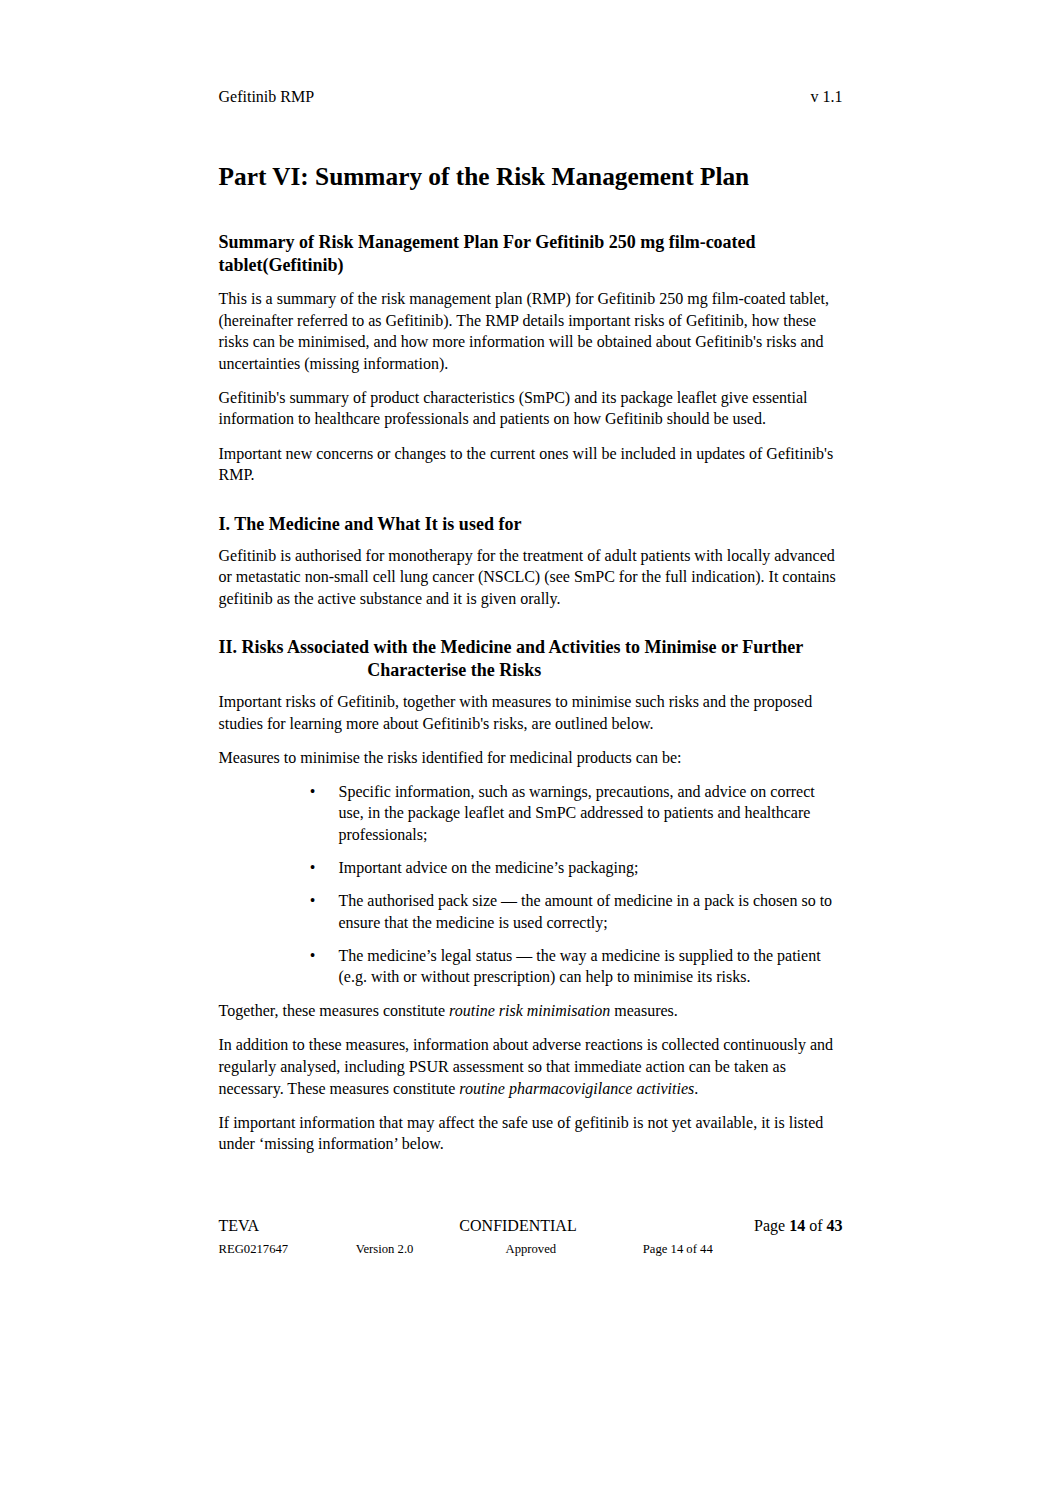Gefitinib RMP
v 1.1
Part VI: Summary of the Risk Management Plan
Summary of Risk Management Plan For Gefitinib 250 mg film-coated tablet(Gefitinib)
This is a summary of the risk management plan (RMP) for Gefitinib 250 mg film-coated tablet, (hereinafter referred to as Gefitinib). The RMP details important risks of Gefitinib, how these risks can be minimised, and how more information will be obtained about Gefitinib's risks and uncertainties (missing information).
Gefitinib's summary of product characteristics (SmPC) and its package leaflet give essential information to healthcare professionals and patients on how Gefitinib should be used.
Important new concerns or changes to the current ones will be included in updates of Gefitinib's RMP.
I. The Medicine and What It is used for
Gefitinib is authorised for monotherapy for the treatment of adult patients with locally advanced or metastatic non-small cell lung cancer (NSCLC) (see SmPC for the full indication). It contains gefitinib as the active substance and it is given orally.
II. Risks Associated with the Medicine and Activities to Minimise or Further Characterise the Risks
Important risks of Gefitinib, together with measures to minimise such risks and the proposed studies for learning more about Gefitinib's risks, are outlined below.
Measures to minimise the risks identified for medicinal products can be:
Specific information, such as warnings, precautions, and advice on correct use, in the package leaflet and SmPC addressed to patients and healthcare professionals;
Important advice on the medicine’s packaging;
The authorised pack size — the amount of medicine in a pack is chosen so to ensure that the medicine is used correctly;
The medicine’s legal status — the way a medicine is supplied to the patient (e.g. with or without prescription) can help to minimise its risks.
Together, these measures constitute routine risk minimisation measures.
In addition to these measures, information about adverse reactions is collected continuously and regularly analysed, including PSUR assessment so that immediate action can be taken as necessary. These measures constitute routine pharmacovigilance activities.
If important information that may affect the safe use of gefitinib is not yet available, it is listed under ‘missing information’ below.
TEVA
CONFIDENTIAL
Page 14 of 43
REG0217647
Version 2.0
Approved
Page 14 of 44